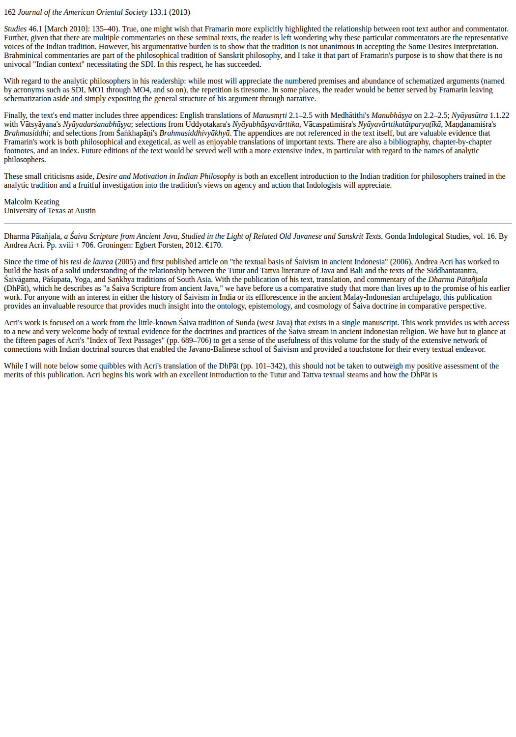162 Journal of the American Oriental Society 133.1 (2013)
Studies 46.1 [March 2010]: 135–40). True, one might wish that Framarin more explicitly highlighted the relationship between root text author and commentator. Further, given that there are multiple commentaries on these seminal texts, the reader is left wondering why these particular commentators are the representative voices of the Indian tradition. However, his argumentative burden is to show that the tradition is not unanimous in accepting the Some Desires Interpretation. Brahminical commentaries are part of the philosophical tradition of Sanskrit philosophy, and I take it that part of Framarin's purpose is to show that there is no univocal "Indian context" necessitating the SDI. In this respect, he has succeeded.
With regard to the analytic philosophers in his readership: while most will appreciate the numbered premises and abundance of schematized arguments (named by acronyms such as SDI, MO1 through MO4, and so on), the repetition is tiresome. In some places, the reader would be better served by Framarin leaving schematization aside and simply expositing the general structure of his argument through narrative.
Finally, the text's end matter includes three appendices: English translations of Manusmṛti 2.1–2.5 with Medhātithi's Manubhāṣya on 2.2–2.5; Nyāyasūtra 1.1.22 with Vātsyāyana's Nyāyadarśanabhāṣya; selections from Uddyotakara's Nyāyabhāṣyavārttika, Vācaspatimiśra's Nyāyavārttikatātparyaṭīkā, Maṇḍanamiśra's Brahmasiddhi; and selections from Śaṅkhapāṇi's Brahmasiddhivyākhyā. The appendices are not referenced in the text itself, but are valuable evidence that Framarin's work is both philosophical and exegetical, as well as enjoyable translations of important texts. There are also a bibliography, chapter-by-chapter footnotes, and an index. Future editions of the text would be served well with a more extensive index, in particular with regard to the names of analytic philosophers.
These small criticisms aside, Desire and Motivation in Indian Philosophy is both an excellent introduction to the Indian tradition for philosophers trained in the analytic tradition and a fruitful investigation into the tradition's views on agency and action that Indologists will appreciate.
Malcolm Keating
University of Texas at Austin
Dharma Pātañjala, a Śaiva Scripture from Ancient Java, Studied in the Light of Related Old Javanese and Sanskrit Texts. Gonda Indological Studies, vol. 16. By Andrea Acri. Pp. xviii + 706. Groningen: Egbert Forsten, 2012. €170.
Since the time of his tesi de laurea (2005) and first published article on "the textual basis of Śaivism in ancient Indonesia" (2006), Andrea Acri has worked to build the basis of a solid understanding of the relationship between the Tutur and Tattva literature of Java and Bali and the texts of the Siddhāntatantra, Śaivāgama, Pāśupata, Yoga, and Saṅkhya traditions of South Asia. With the publication of his text, translation, and commentary of the Dharma Pātañjala (DhPāt), which he describes as "a Śaiva Scripture from ancient Java," we have before us a comparative study that more than lives up to the promise of his earlier work. For anyone with an interest in either the history of Śaivism in India or its efflorescence in the ancient Malay-Indonesian archipelago, this publication provides an invaluable resource that provides much insight into the ontology, epistemology, and cosmology of Śaiva doctrine in comparative perspective.
Acri's work is focused on a work from the little-known Śaiva tradition of Sunda (west Java) that exists in a single manuscript. This work provides us with access to a new and very welcome body of textual evidence for the doctrines and practices of the Śaiva stream in ancient Indonesian religion. We have but to glance at the fifteen pages of Acri's "Index of Text Passages" (pp. 689–706) to get a sense of the usefulness of this volume for the study of the extensive network of connections with Indian doctrinal sources that enabled the Javano-Balinese school of Śaivism and provided a touchstone for their every textual endeavor.
While I will note below some quibbles with Acri's translation of the DhPāt (pp. 101–342), this should not be taken to outweigh my positive assessment of the merits of this publication. Acri begins his work with an excellent introduction to the Tutur and Tattva textual steams and how the DhPāt is